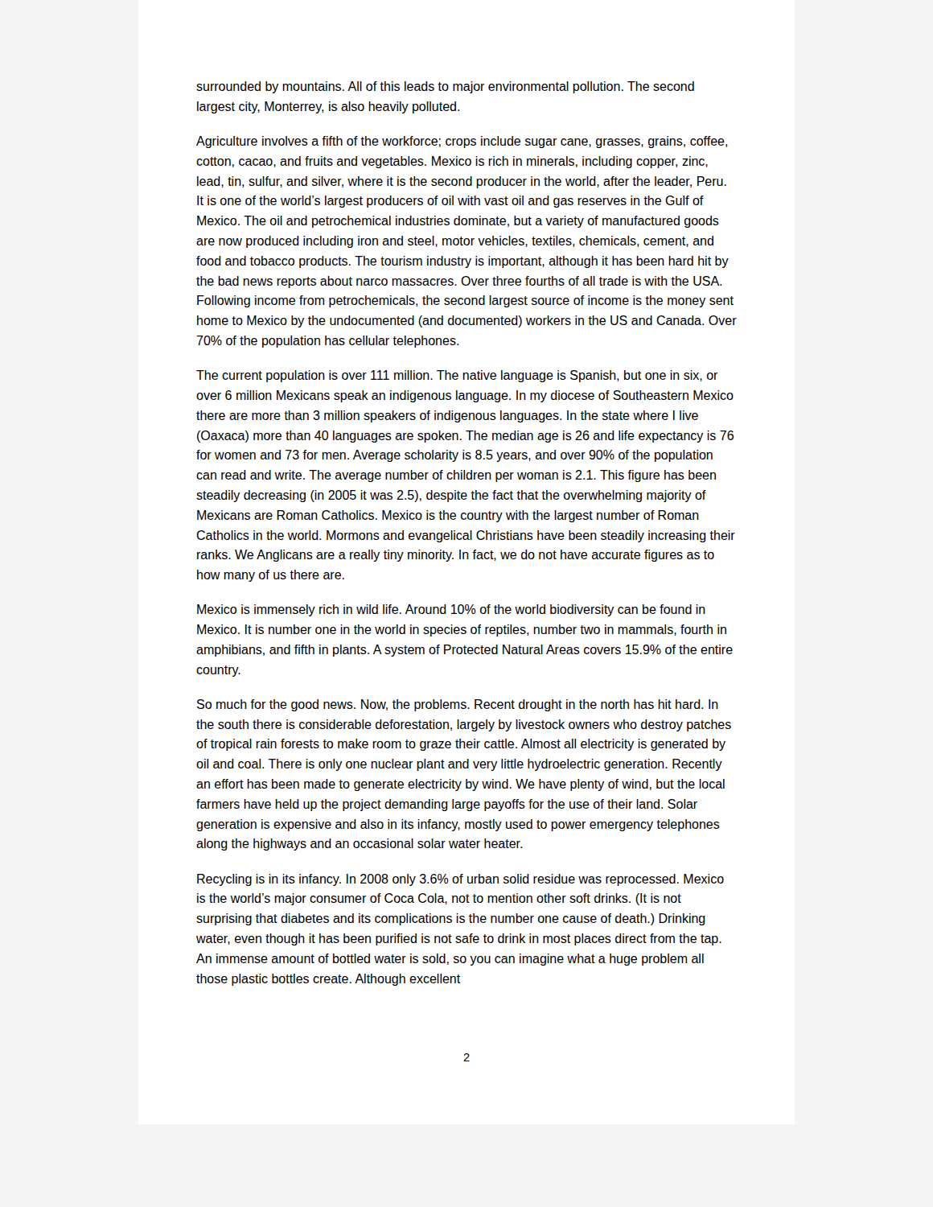surrounded by mountains. All of this leads to major environmental pollution. The second largest city, Monterrey, is also heavily polluted.
Agriculture involves a fifth of the workforce; crops include sugar cane, grasses, grains, coffee, cotton, cacao, and fruits and vegetables. Mexico is rich in minerals, including copper, zinc, lead, tin, sulfur, and silver, where it is the second producer in the world, after the leader, Peru. It is one of the world’s largest producers of oil with vast oil and gas reserves in the Gulf of Mexico. The oil and petrochemical industries dominate, but a variety of manufactured goods are now produced including iron and steel, motor vehicles, textiles, chemicals, cement, and food and tobacco products. The tourism industry is important, although it has been hard hit by the bad news reports about narco massacres. Over three fourths of all trade is with the USA. Following income from petrochemicals, the second largest source of income is the money sent home to Mexico by the undocumented (and documented) workers in the US and Canada. Over 70% of the population has cellular telephones.
The current population is over 111 million. The native language is Spanish, but one in six, or over 6 million Mexicans speak an indigenous language. In my diocese of Southeastern Mexico there are more than 3 million speakers of indigenous languages. In the state where I live (Oaxaca) more than 40 languages are spoken. The median age is 26 and life expectancy is 76 for women and 73 for men. Average scholarity is 8.5 years, and over 90% of the population can read and write. The average number of children per woman is 2.1. This figure has been steadily decreasing (in 2005 it was 2.5), despite the fact that the overwhelming majority of Mexicans are Roman Catholics. Mexico is the country with the largest number of Roman Catholics in the world. Mormons and evangelical Christians have been steadily increasing their ranks. We Anglicans are a really tiny minority. In fact, we do not have accurate figures as to how many of us there are.
Mexico is immensely rich in wild life. Around 10% of the world biodiversity can be found in Mexico. It is number one in the world in species of reptiles, number two in mammals, fourth in amphibians, and fifth in plants. A system of Protected Natural Areas covers 15.9% of the entire country.
So much for the good news. Now, the problems. Recent drought in the north has hit hard. In the south there is considerable deforestation, largely by livestock owners who destroy patches of tropical rain forests to make room to graze their cattle. Almost all electricity is generated by oil and coal. There is only one nuclear plant and very little hydroelectric generation. Recently an effort has been made to generate electricity by wind. We have plenty of wind, but the local farmers have held up the project demanding large payoffs for the use of their land. Solar generation is expensive and also in its infancy, mostly used to power emergency telephones along the highways and an occasional solar water heater.
Recycling is in its infancy. In 2008 only 3.6% of urban solid residue was reprocessed. Mexico is the world’s major consumer of Coca Cola, not to mention other soft drinks. (It is not surprising that diabetes and its complications is the number one cause of death.) Drinking water, even though it has been purified is not safe to drink in most places direct from the tap. An immense amount of bottled water is sold, so you can imagine what a huge problem all those plastic bottles create. Although excellent
2